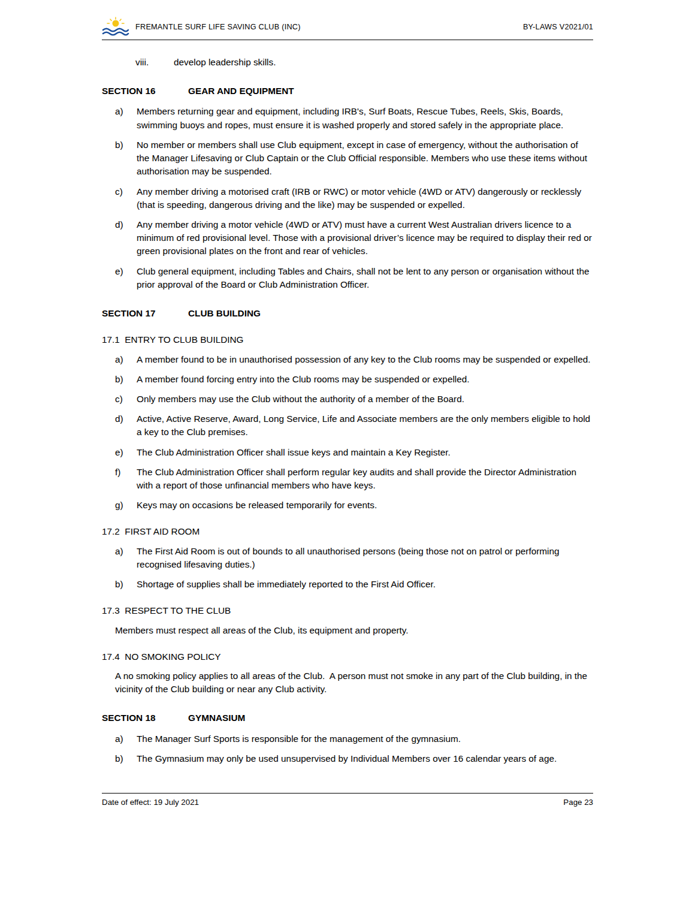FREMANTLE SURF LIFE SAVING CLUB (INC)
BY-LAWS V2021/01
viii. develop leadership skills.
SECTION 16 GEAR AND EQUIPMENT
a) Members returning gear and equipment, including IRB's, Surf Boats, Rescue Tubes, Reels, Skis, Boards, swimming buoys and ropes, must ensure it is washed properly and stored safely in the appropriate place.
b) No member or members shall use Club equipment, except in case of emergency, without the authorisation of the Manager Lifesaving or Club Captain or the Club Official responsible. Members who use these items without authorisation may be suspended.
c) Any member driving a motorised craft (IRB or RWC) or motor vehicle (4WD or ATV) dangerously or recklessly (that is speeding, dangerous driving and the like) may be suspended or expelled.
d) Any member driving a motor vehicle (4WD or ATV) must have a current West Australian drivers licence to a minimum of red provisional level. Those with a provisional driver’s licence may be required to display their red or green provisional plates on the front and rear of vehicles.
e) Club general equipment, including Tables and Chairs, shall not be lent to any person or organisation without the prior approval of the Board or Club Administration Officer.
SECTION 17 CLUB BUILDING
17.1 ENTRY TO CLUB BUILDING
a) A member found to be in unauthorised possession of any key to the Club rooms may be suspended or expelled.
b) A member found forcing entry into the Club rooms may be suspended or expelled.
c) Only members may use the Club without the authority of a member of the Board.
d) Active, Active Reserve, Award, Long Service, Life and Associate members are the only members eligible to hold a key to the Club premises.
e) The Club Administration Officer shall issue keys and maintain a Key Register.
f) The Club Administration Officer shall perform regular key audits and shall provide the Director Administration with a report of those unfinancial members who have keys.
g) Keys may on occasions be released temporarily for events.
17.2 FIRST AID ROOM
a) The First Aid Room is out of bounds to all unauthorised persons (being those not on patrol or performing recognised lifesaving duties.)
b) Shortage of supplies shall be immediately reported to the First Aid Officer.
17.3 RESPECT TO THE CLUB
Members must respect all areas of the Club, its equipment and property.
17.4 NO SMOKING POLICY
A no smoking policy applies to all areas of the Club. A person must not smoke in any part of the Club building, in the vicinity of the Club building or near any Club activity.
SECTION 18 GYMNASIUM
a) The Manager Surf Sports is responsible for the management of the gymnasium.
b) The Gymnasium may only be used unsupervised by Individual Members over 16 calendar years of age.
Date of effect: 19 July 2021 Page 23